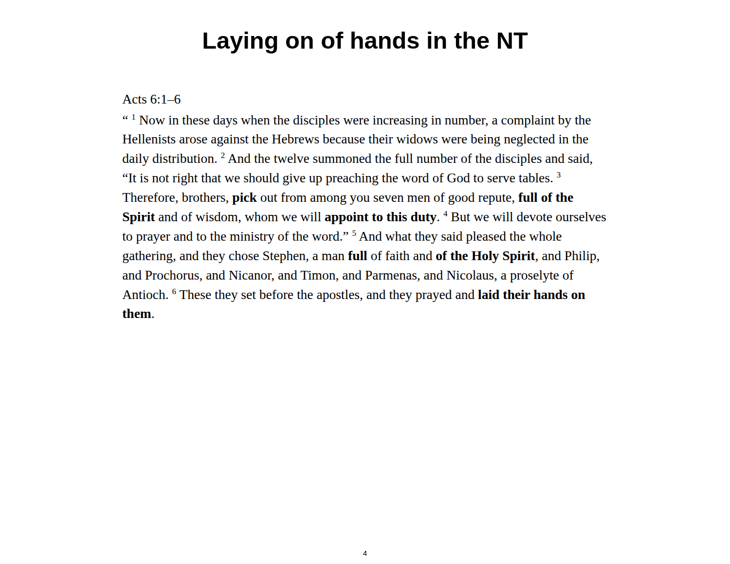Laying on of hands in the NT
Acts 6:1–6
“ 1 Now in these days when the disciples were increasing in number, a complaint by the Hellenists arose against the Hebrews because their widows were being neglected in the daily distribution. 2 And the twelve summoned the full number of the disciples and said, “It is not right that we should give up preaching the word of God to serve tables. 3 Therefore, brothers, pick out from among you seven men of good repute, full of the Spirit and of wisdom, whom we will appoint to this duty. 4 But we will devote ourselves to prayer and to the ministry of the word.” 5 And what they said pleased the whole gathering, and they chose Stephen, a man full of faith and of the Holy Spirit, and Philip, and Prochorus, and Nicanor, and Timon, and Parmenas, and Nicolaus, a proselyte of Antioch. 6 These they set before the apostles, and they prayed and laid their hands on them.
4